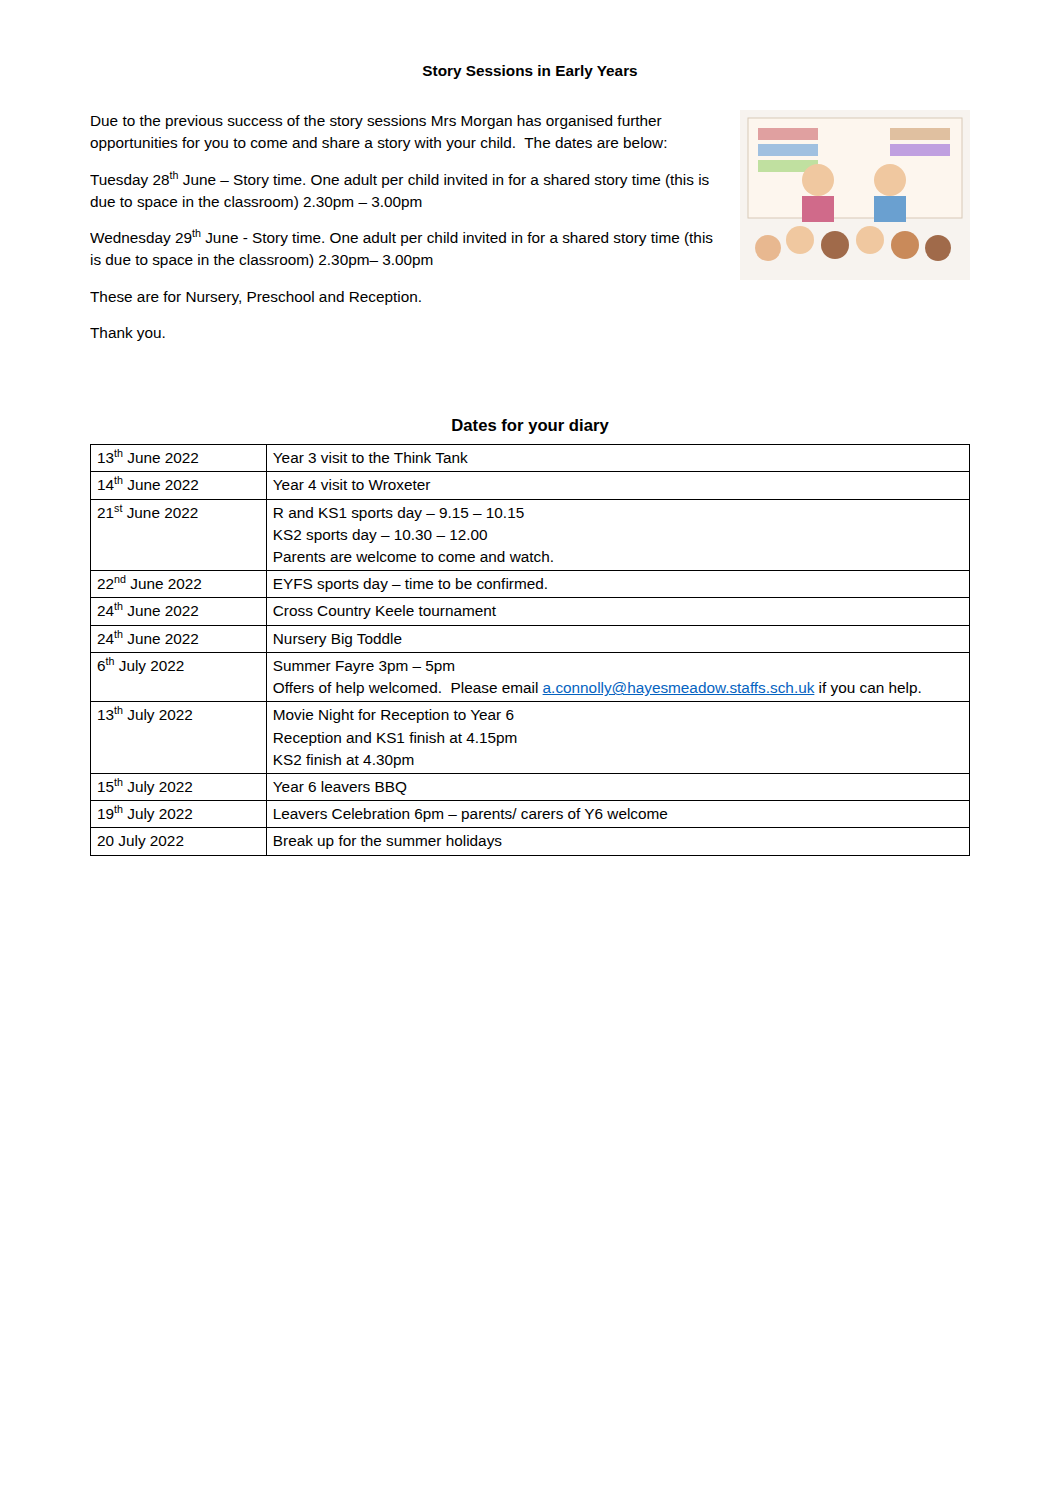Story Sessions in Early Years
Due to the previous success of the story sessions Mrs Morgan has organised further opportunities for you to come and share a story with your child. The dates are below:
Tuesday 28th June – Story time. One adult per child invited in for a shared story time (this is due to space in the classroom) 2.30pm – 3.00pm
Wednesday 29th June - Story time. One adult per child invited in for a shared story time (this is due to space in the classroom) 2.30pm– 3.00pm
These are for Nursery, Preschool and Reception.
Thank you.
Dates for your diary
| 13 th June 2022 | Year 3 visit to the Think Tank |
| 14 th June 2022 | Year 4 visit to Wroxeter |
| 21 st June 2022 | R and KS1 sports day – 9.15 – 10.15 KS2 sports day – 10.30 – 12.00 Parents are welcome to come and watch. |
| 22 nd June 2022 | EYFS sports day – time to be confirmed. |
| 24 th June 2022 | Cross Country Keele tournament |
| 24 th June 2022 | Nursery Big Toddle |
| 6 th July 2022 | Summer Fayre 3pm – 5pm Offers of help welcomed. Please email a.connolly@hayesmeadow.staffs.sch.uk if you can help. |
| 13 th July 2022 | Movie Night for Reception to Year 6 Reception and KS1 finish at 4.15pm KS2 finish at 4.30pm |
| 15 th July 2022 | Year 6 leavers BBQ |
| 19 th July 2022 | Leavers Celebration 6pm – parents/ carers of Y6 welcome |
| 20 July 2022 | Break up for the summer holidays |